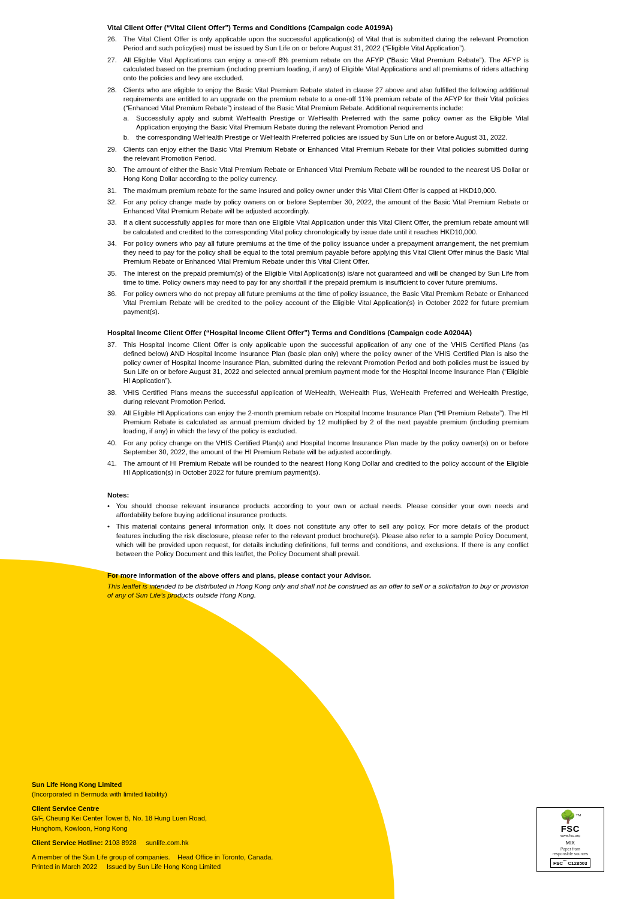Vital Client Offer (“Vital Client Offer”) Terms and Conditions (Campaign code A0199A)
26. The Vital Client Offer is only applicable upon the successful application(s) of Vital that is submitted during the relevant Promotion Period and such policy(ies) must be issued by Sun Life on or before August 31, 2022 (“Eligible Vital Application”).
27. All Eligible Vital Applications can enjoy a one-off 8% premium rebate on the AFYP (“Basic Vital Premium Rebate”). The AFYP is calculated based on the premium (including premium loading, if any) of Eligible Vital Applications and all premiums of riders attaching onto the policies and levy are excluded.
28. Clients who are eligible to enjoy the Basic Vital Premium Rebate stated in clause 27 above and also fulfilled the following additional requirements are entitled to an upgrade on the premium rebate to a one-off 11% premium rebate of the AFYP for their Vital policies (“Enhanced Vital Premium Rebate”) instead of the Basic Vital Premium Rebate. Additional requirements include:
a. Successfully apply and submit WeHealth Prestige or WeHealth Preferred with the same policy owner as the Eligible Vital Application enjoying the Basic Vital Premium Rebate during the relevant Promotion Period and
b. the corresponding WeHealth Prestige or WeHealth Preferred policies are issued by Sun Life on or before August 31, 2022.
29. Clients can enjoy either the Basic Vital Premium Rebate or Enhanced Vital Premium Rebate for their Vital policies submitted during the relevant Promotion Period.
30. The amount of either the Basic Vital Premium Rebate or Enhanced Vital Premium Rebate will be rounded to the nearest US Dollar or Hong Kong Dollar according to the policy currency.
31. The maximum premium rebate for the same insured and policy owner under this Vital Client Offer is capped at HKD10,000.
32. For any policy change made by policy owners on or before September 30, 2022, the amount of the Basic Vital Premium Rebate or Enhanced Vital Premium Rebate will be adjusted accordingly.
33. If a client successfully applies for more than one Eligible Vital Application under this Vital Client Offer, the premium rebate amount will be calculated and credited to the corresponding Vital policy chronologically by issue date until it reaches HKD10,000.
34. For policy owners who pay all future premiums at the time of the policy issuance under a prepayment arrangement, the net premium they need to pay for the policy shall be equal to the total premium payable before applying this Vital Client Offer minus the Basic Vital Premium Rebate or Enhanced Vital Premium Rebate under this Vital Client Offer.
35. The interest on the prepaid premium(s) of the Eligible Vital Application(s) is/are not guaranteed and will be changed by Sun Life from time to time. Policy owners may need to pay for any shortfall if the prepaid premium is insufficient to cover future premiums.
36. For policy owners who do not prepay all future premiums at the time of policy issuance, the Basic Vital Premium Rebate or Enhanced Vital Premium Rebate will be credited to the policy account of the Eligible Vital Application(s) in October 2022 for future premium payment(s).
Hospital Income Client Offer (“Hospital Income Client Offer”) Terms and Conditions (Campaign code A0204A)
37. This Hospital Income Client Offer is only applicable upon the successful application of any one of the VHIS Certified Plans (as defined below) AND Hospital Income Insurance Plan (basic plan only) where the policy owner of the VHIS Certified Plan is also the policy owner of Hospital Income Insurance Plan, submitted during the relevant Promotion Period and both policies must be issued by Sun Life on or before August 31, 2022 and selected annual premium payment mode for the Hospital Income Insurance Plan (“Eligible HI Application”).
38. VHIS Certified Plans means the successful application of WeHealth, WeHealth Plus, WeHealth Preferred and WeHealth Prestige, during relevant Promotion Period.
39. All Eligible HI Applications can enjoy the 2-month premium rebate on Hospital Income Insurance Plan (“HI Premium Rebate”). The HI Premium Rebate is calculated as annual premium divided by 12 multiplied by 2 of the next payable premium (including premium loading, if any) in which the levy of the policy is excluded.
40. For any policy change on the VHIS Certified Plan(s) and Hospital Income Insurance Plan made by the policy owner(s) on or before September 30, 2022, the amount of the HI Premium Rebate will be adjusted accordingly.
41. The amount of HI Premium Rebate will be rounded to the nearest Hong Kong Dollar and credited to the policy account of the Eligible HI Application(s) in October 2022 for future premium payment(s).
Notes:
You should choose relevant insurance products according to your own or actual needs. Please consider your own needs and affordability before buying additional insurance products.
This material contains general information only. It does not constitute any offer to sell any policy. For more details of the product features including the risk disclosure, please refer to the relevant product brochure(s). Please also refer to a sample Policy Document, which will be provided upon request, for details including definitions, full terms and conditions, and exclusions. If there is any conflict between the Policy Document and this leaflet, the Policy Document shall prevail.
For more information of the above offers and plans, please contact your Advisor.
This leaflet is intended to be distributed in Hong Kong only and shall not be construed as an offer to sell or a solicitation to buy or provision of any of Sun Life’s products outside Hong Kong.
Sun Life Hong Kong Limited
(Incorporated in Bermuda with limited liability)
Client Service Centre
G/F, Cheung Kei Center Tower B, No. 18 Hung Luen Road,
Hunghom, Kowloon, Hong Kong
Client Service Hotline: 2103 8928 sunlife.com.hk
A member of the Sun Life group of companies. Head Office in Toronto, Canada.
Printed in March 2022 Issued by Sun Life Hong Kong Limited
🌳TM
FSC
www.fsc.org
MIX
Paper from
responsible sources
FSC™ C128503